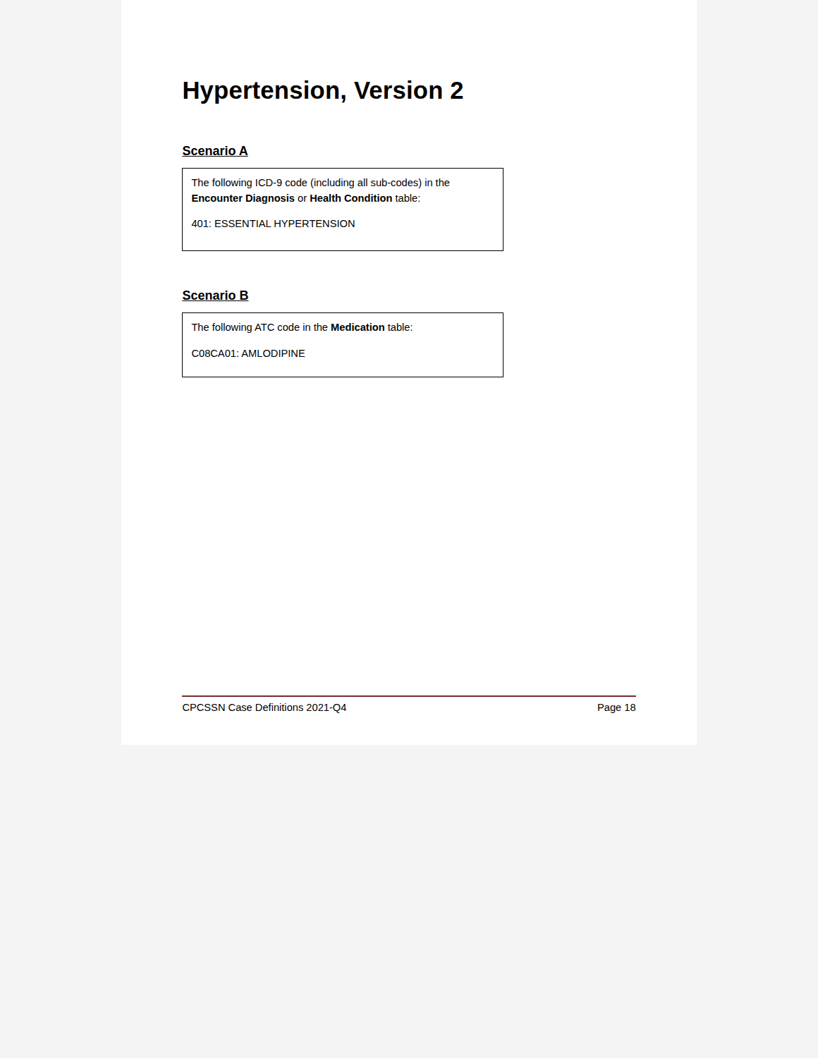Hypertension, Version 2
Scenario A
The following ICD-9 code (including all sub-codes) in the Encounter Diagnosis or Health Condition table:
401: ESSENTIAL HYPERTENSION
Scenario B
The following ATC code in the Medication table:
C08CA01: AMLODIPINE
CPCSSN Case Definitions 2021-Q4 Page 18